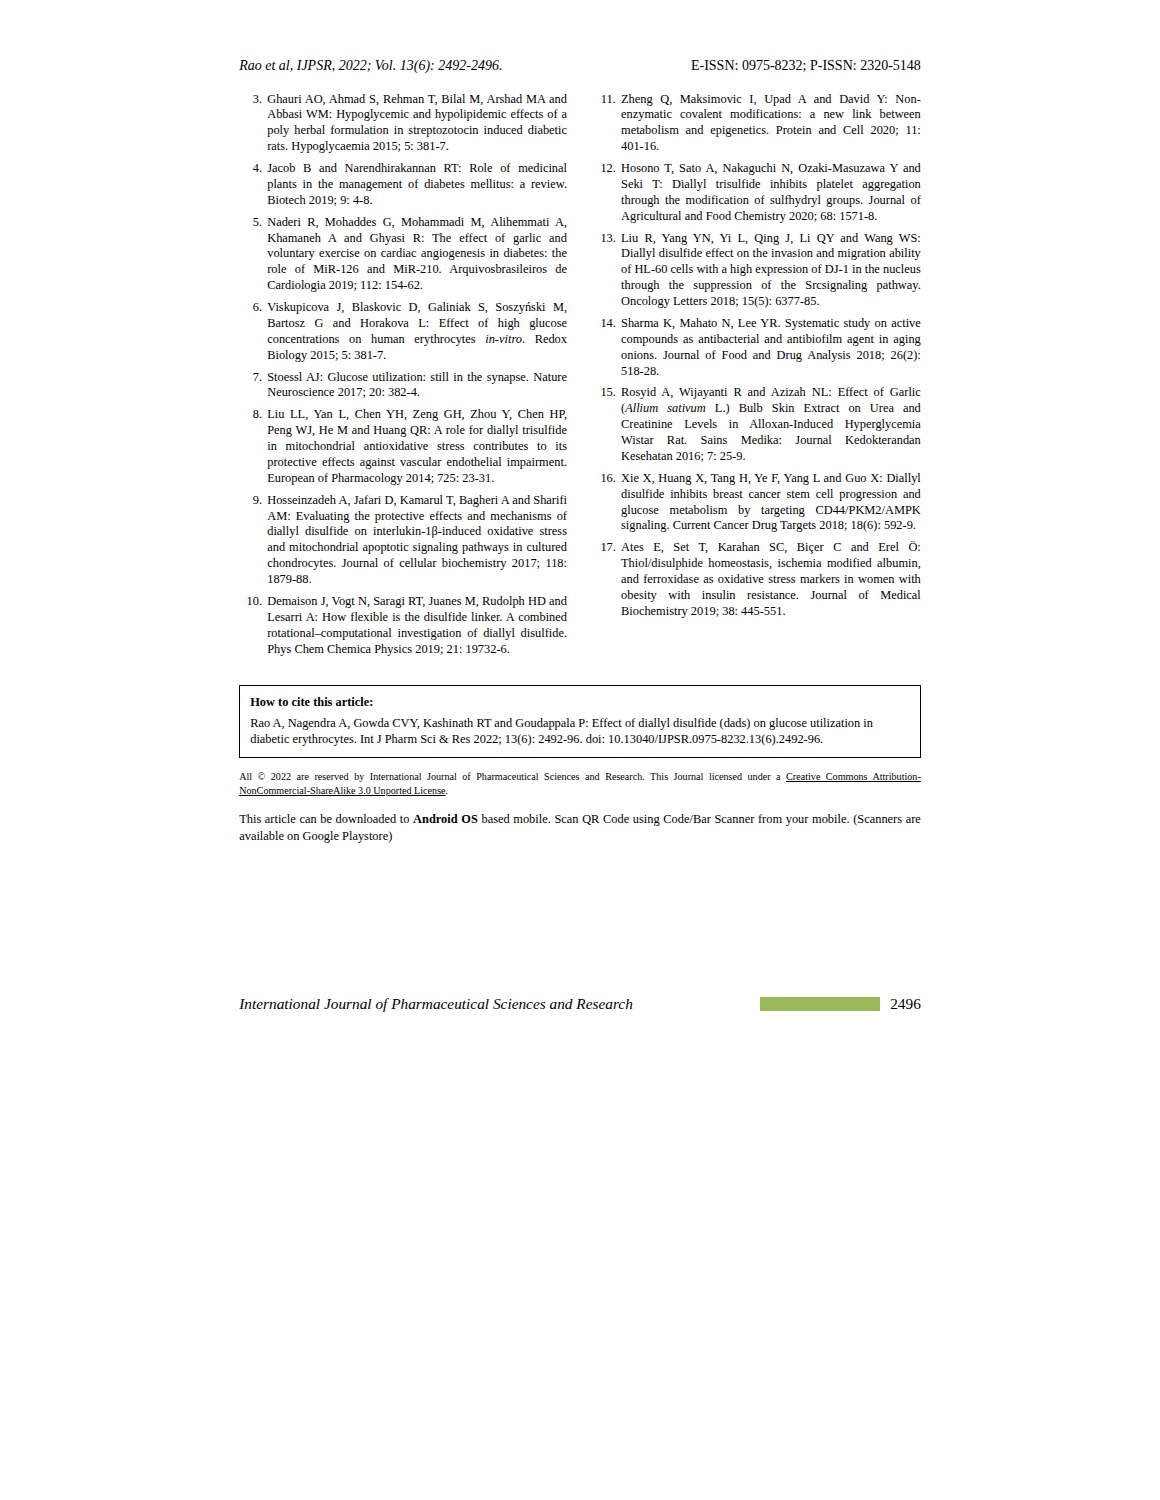Rao et al, IJPSR, 2022; Vol. 13(6): 2492-2496.
E-ISSN: 0975-8232; P-ISSN: 2320-5148
Ghauri AO, Ahmad S, Rehman T, Bilal M, Arshad MA and Abbasi WM: Hypoglycemic and hypolipidemic effects of a poly herbal formulation in streptozotocin induced diabetic rats. Hypoglycaemia 2015; 5: 381-7.
Jacob B and Narendhirakannan RT: Role of medicinal plants in the management of diabetes mellitus: a review. Biotech 2019; 9: 4-8.
Naderi R, Mohaddes G, Mohammadi M, Alihemmati A, Khamaneh A and Ghyasi R: The effect of garlic and voluntary exercise on cardiac angiogenesis in diabetes: the role of MiR-126 and MiR-210. Arquivosbrasileiros de Cardiologia 2019; 112: 154-62.
Viskupicova J, Blaskovic D, Galiniak S, Soszyński M, Bartosz G and Horakova L: Effect of high glucose concentrations on human erythrocytes in-vitro. Redox Biology 2015; 5: 381-7.
Stoessl AJ: Glucose utilization: still in the synapse. Nature Neuroscience 2017; 20: 382-4.
Liu LL, Yan L, Chen YH, Zeng GH, Zhou Y, Chen HP, Peng WJ, He M and Huang QR: A role for diallyl trisulfide in mitochondrial antioxidative stress contributes to its protective effects against vascular endothelial impairment. European of Pharmacology 2014; 725: 23-31.
Hosseinzadeh A, Jafari D, Kamarul T, Bagheri A and Sharifi AM: Evaluating the protective effects and mechanisms of diallyl disulfide on interlukin-1β-induced oxidative stress and mitochondrial apoptotic signaling pathways in cultured chondrocytes. Journal of cellular biochemistry 2017; 118: 1879-88.
Demaison J, Vogt N, Saragi RT, Juanes M, Rudolph HD and Lesarri A: How flexible is the disulfide linker. A combined rotational–computational investigation of diallyl disulfide. Phys Chem Chemica Physics 2019; 21: 19732-6.
Zheng Q, Maksimovic I, Upad A and David Y: Non-enzymatic covalent modifications: a new link between metabolism and epigenetics. Protein and Cell 2020; 11: 401-16.
Hosono T, Sato A, Nakaguchi N, Ozaki-Masuzawa Y and Seki T: Diallyl trisulfide inhibits platelet aggregation through the modification of sulfhydryl groups. Journal of Agricultural and Food Chemistry 2020; 68: 1571-8.
Liu R, Yang YN, Yi L, Qing J, Li QY and Wang WS: Diallyl disulfide effect on the invasion and migration ability of HL-60 cells with a high expression of DJ-1 in the nucleus through the suppression of the Srcsignaling pathway. Oncology Letters 2018; 15(5): 6377-85.
Sharma K, Mahato N, Lee YR. Systematic study on active compounds as antibacterial and antibiofilm agent in aging onions. Journal of Food and Drug Analysis 2018; 26(2): 518-28.
Rosyid A, Wijayanti R and Azizah NL: Effect of Garlic (Allium sativum L.) Bulb Skin Extract on Urea and Creatinine Levels in Alloxan-Induced Hyperglycemia Wistar Rat. Sains Medika: Journal Kedokterandan Kesehatan 2016; 7: 25-9.
Xie X, Huang X, Tang H, Ye F, Yang L and Guo X: Diallyl disulfide inhibits breast cancer stem cell progression and glucose metabolism by targeting CD44/PKM2/AMPK signaling. Current Cancer Drug Targets 2018; 18(6): 592-9.
Ates E, Set T, Karahan SC, Biçer C and Erel Ö: Thiol/disulphide homeostasis, ischemia modified albumin, and ferroxidase as oxidative stress markers in women with obesity with insulin resistance. Journal of Medical Biochemistry 2019; 38: 445-551.
How to cite this article:
Rao A, Nagendra A, Gowda CVY, Kashinath RT and Goudappala P: Effect of diallyl disulfide (dads) on glucose utilization in diabetic erythrocytes. Int J Pharm Sci & Res 2022; 13(6): 2492-96. doi: 10.13040/IJPSR.0975-8232.13(6).2492-96.
All © 2022 are reserved by International Journal of Pharmaceutical Sciences and Research. This Journal licensed under a Creative Commons Attribution-NonCommercial-ShareAlike 3.0 Unported License.
This article can be downloaded to Android OS based mobile. Scan QR Code using Code/Bar Scanner from your mobile. (Scanners are available on Google Playstore)
International Journal of Pharmaceutical Sciences and Research
2496